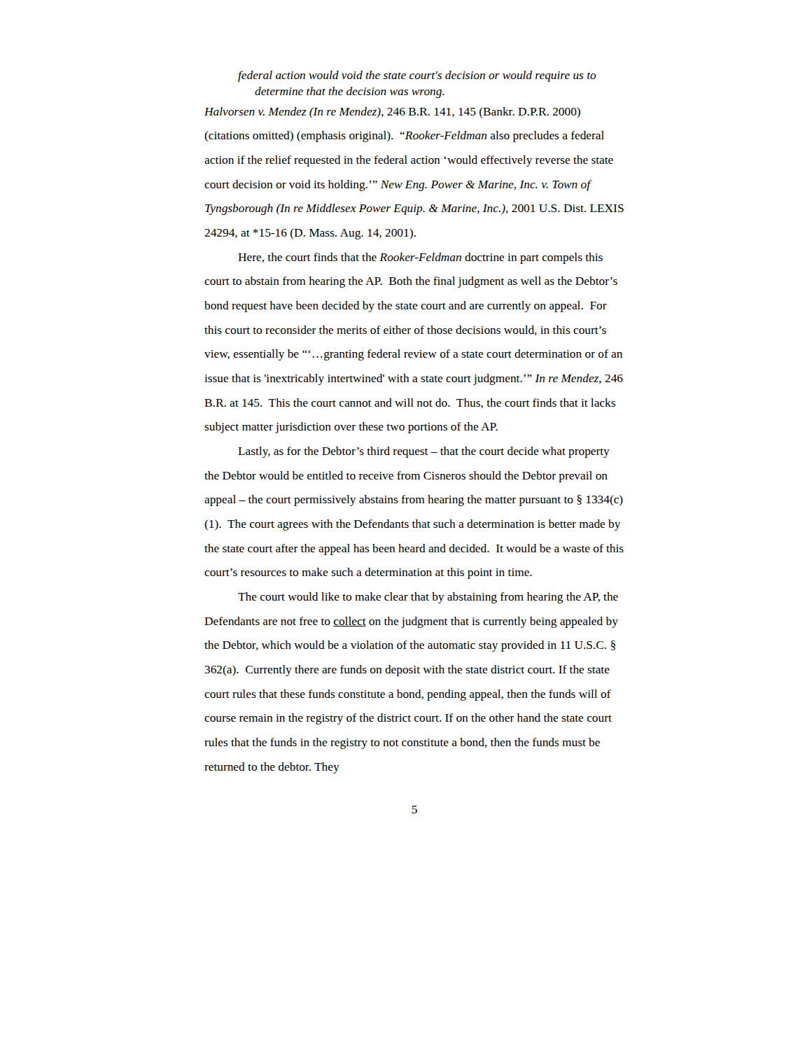federal action would void the state court's decision or would require us to determine that the decision was wrong.
Halvorsen v. Mendez (In re Mendez), 246 B.R. 141, 145 (Bankr. D.P.R. 2000) (citations omitted) (emphasis original). “Rooker-Feldman also precludes a federal action if the relief requested in the federal action ‘would effectively reverse the state court decision or void its holding.’” New Eng. Power & Marine, Inc. v. Town of Tyngsborough (In re Middlesex Power Equip. & Marine, Inc.), 2001 U.S. Dist. LEXIS 24294, at *15-16 (D. Mass. Aug. 14, 2001).
Here, the court finds that the Rooker-Feldman doctrine in part compels this court to abstain from hearing the AP. Both the final judgment as well as the Debtor’s bond request have been decided by the state court and are currently on appeal. For this court to reconsider the merits of either of those decisions would, in this court’s view, essentially be “‘…granting federal review of a state court determination or of an issue that is 'inextricably intertwined' with a state court judgment.’” In re Mendez, 246 B.R. at 145. This the court cannot and will not do. Thus, the court finds that it lacks subject matter jurisdiction over these two portions of the AP.
Lastly, as for the Debtor’s third request – that the court decide what property the Debtor would be entitled to receive from Cisneros should the Debtor prevail on appeal – the court permissively abstains from hearing the matter pursuant to § 1334(c)(1). The court agrees with the Defendants that such a determination is better made by the state court after the appeal has been heard and decided. It would be a waste of this court’s resources to make such a determination at this point in time.
The court would like to make clear that by abstaining from hearing the AP, the Defendants are not free to collect on the judgment that is currently being appealed by the Debtor, which would be a violation of the automatic stay provided in 11 U.S.C. § 362(a). Currently there are funds on deposit with the state district court. If the state court rules that these funds constitute a bond, pending appeal, then the funds will of course remain in the registry of the district court. If on the other hand the state court rules that the funds in the registry to not constitute a bond, then the funds must be returned to the debtor. They
5